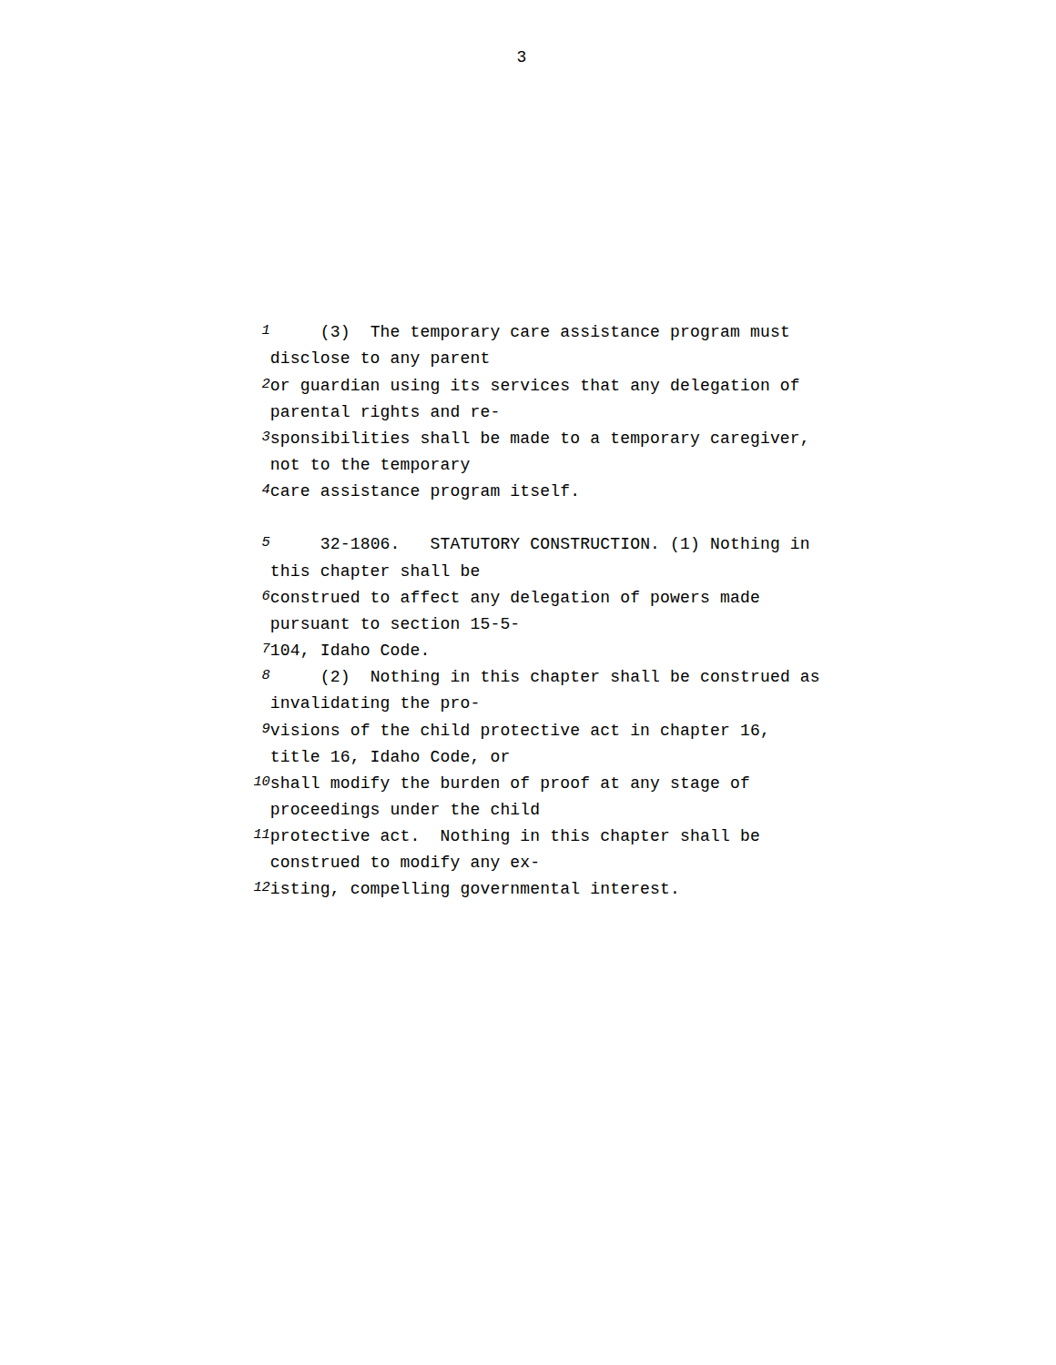3
| 1 | (3) The temporary care assistance program must disclose to any parent |
| 2 | or guardian using its services that any delegation of parental rights and re- |
| 3 | sponsibilities shall be made to a temporary caregiver, not to the temporary |
| 4 | care assistance program itself. |
| 5 | 32-1806. STATUTORY CONSTRUCTION. (1) Nothing in this chapter shall be |
| 6 | construed to affect any delegation of powers made pursuant to section 15-5- |
| 7 | 104, Idaho Code. |
| 8 | (2) Nothing in this chapter shall be construed as invalidating the pro- |
| 9 | visions of the child protective act in chapter 16, title 16, Idaho Code, or |
| 10 | shall modify the burden of proof at any stage of proceedings under the child |
| 11 | protective act. Nothing in this chapter shall be construed to modify any ex- |
| 12 | isting, compelling governmental interest. |